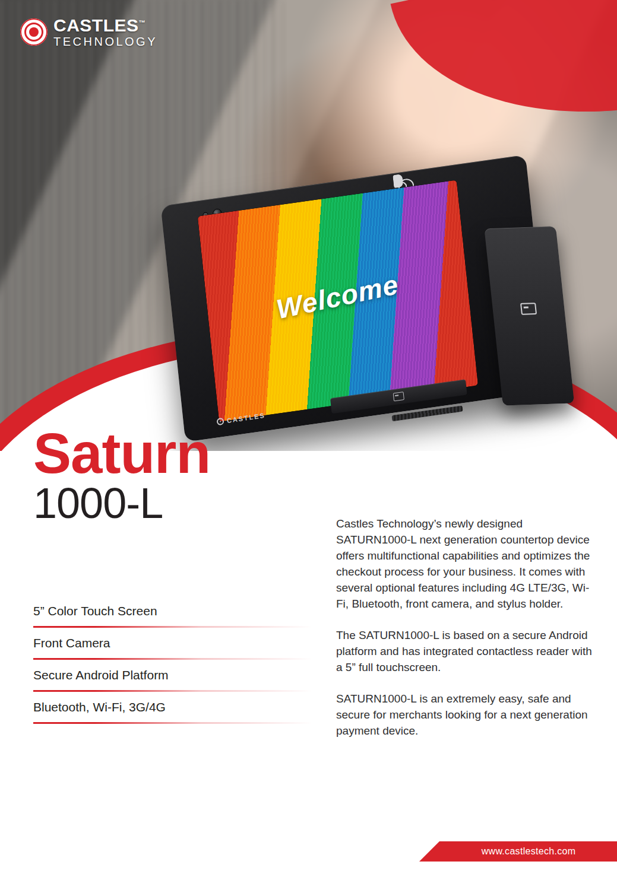CASTLES™ TECHNOLOGY
Welcome
CASTLES
Saturn
1000-L
5” Color Touch Screen
Front Camera
Secure Android Platform
Bluetooth, Wi-Fi, 3G/4G
Castles Technology’s newly designed SATURN1000-L next generation countertop device offers multifunctional capabilities and optimizes the checkout process for your business. It comes with several optional features including 4G LTE/3G, Wi-Fi, Bluetooth, front camera, and stylus holder.
The SATURN1000-L is based on a secure Android platform and has integrated contactless reader with a 5” full touchscreen.
SATURN1000-L is an extremely easy, safe and secure for merchants looking for a next generation payment device.
www.castlestech.com